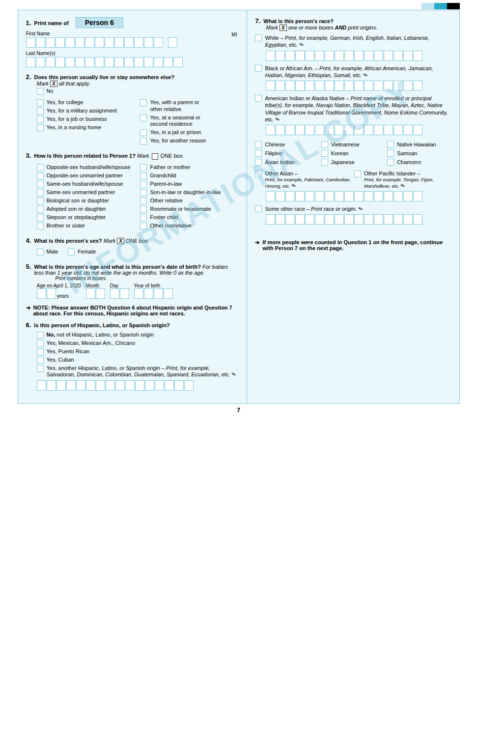INFORMATIONAL COPY
1. Print name of Person 6
First Name
MI
Last Name(s)
2. Does this person usually live or stay somewhere else?
Mark X all that apply.
No
Yes, for college
Yes, for a military assignment
Yes, for a job or business
Yes, in a nursing home
Yes, with a parent or
other relative
Yes, at a seasonal or
second residence
Yes, in a jail or prison
Yes, for another reason
3. How is this person related to Person 1? Mark ONE box.
Opposite-sex husband/wife/spouse
Opposite-sex unmarried partner
Same-sex husband/wife/spouse
Same-sex unmarried partner
Biological son or daughter
Adopted son or daughter
Stepson or stepdaughter
Brother or sister
Father or mother
Grandchild
Parent-in-law
Son-in-law or daughter-in-law
Other relative
Roommate or housemate
Foster child
Other nonrelative
4. What is this person's sex? Mark X ONE box.
Male
Female
5. What is this person's age and what is this person's date of birth? For babies less than 1 year old, do not write the age in months. Write 0 as the age.
Print numbers in boxes.
Age on April 1, 2020
years
Month
Day
Year of birth
➔ NOTE: Please answer BOTH Question 6 about Hispanic origin and Question 7 about race. For this census, Hispanic origins are not races.
6. Is this person of Hispanic, Latino, or Spanish origin?
No, not of Hispanic, Latino, or Spanish origin
Yes, Mexican, Mexican Am., Chicano
Yes, Puerto Rican
Yes, Cuban
Yes, another Hispanic, Latino, or Spanish origin – Print, for example, Salvadoran, Dominican, Colombian, Guatemalan, Spaniard, Ecuadorian, etc. ✎
7. What is this person's race?
Mark X one or more boxes AND print origins.
White – Print, for example, German, Irish, English, Italian, Lebanese, Egyptian, etc. ✎
Black or African Am. – Print, for example, African American, Jamaican, Haitian, Nigerian, Ethiopian, Somali, etc. ✎
American Indian or Alaska Native – Print name of enrolled or principal tribe(s), for example, Navajo Nation, Blackfeet Tribe, Mayan, Aztec, Native Village of Barrow Inupiat Traditional Government, Nome Eskimo Community, etc. ✎
Chinese
Filipino
Asian Indian
Vietnamese
Korean
Japanese
Native Hawaiian
Samoan
Chamorro
Other Asian –
Print, for example, Pakistani, Cambodian, Hmong, etc. ✎
Other Pacific Islander –
Print, for example, Tongan, Fijian, Marshallese, etc. ✎
Some other race – Print race or origin. ✎
➔ If more people were counted in Question 1 on the front page, continue with Person 7 on the next page.
7